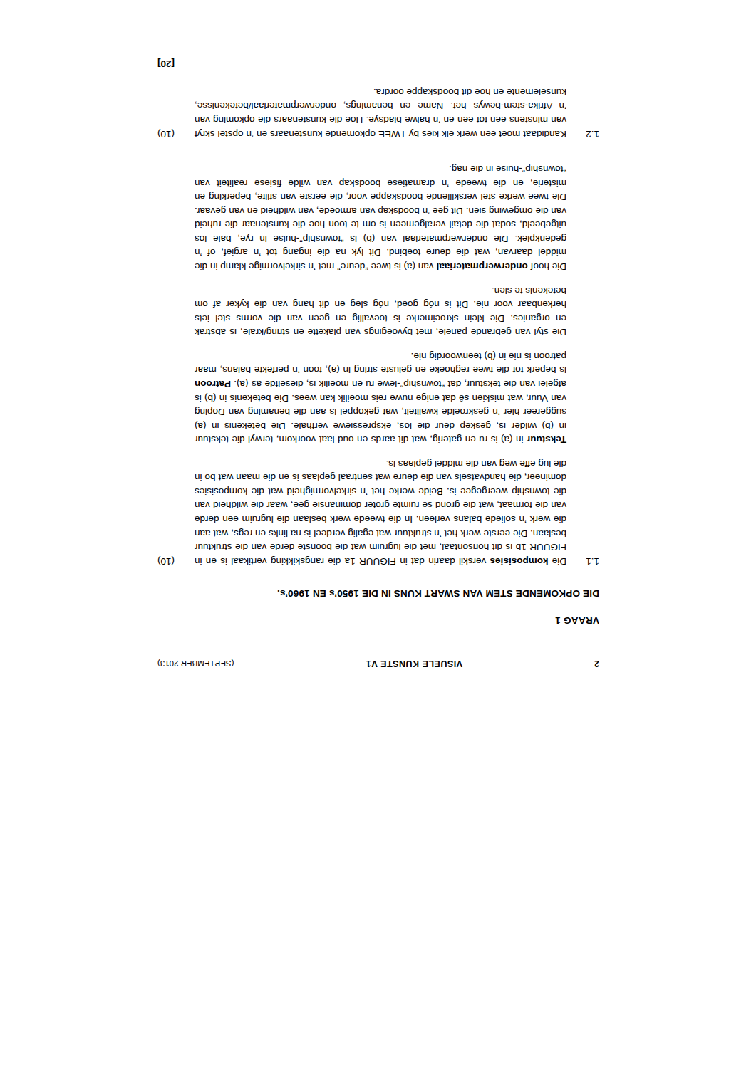2 VISUELE KUNSTE V1 (SEPTEMBER 2013)
VRAAG 1
DIE OPKOMENDE STEM VAN SWART KUNS IN DIE 1950’s EN 1960’s.
1.1
Die komposisies verskil daarin dat in FIGUUR 1a die rangskikking vertikaal is en in FIGUUR 1b is dit horisontaal, met die lugruim wat die boonste derde van die struktuur beslaan. Die eerste werk het ’n struktuur wat egalig verdeel is na links en regs, wat aan die werk ’n soliede balans verleen. In die tweede werk beslaan die lugruim een derde van die formaat, wat die grond se ruimte groter dominansie gee, waar die wildheid van die township weergegee is. Beide werke het ’n sirkelvormigheid wat die komposisies domineer, die handvatsels van die deure wat sentraal geplaas is en die maan wat bo in die lug effe weg van die middel geplaas is.
Tekstuur in (a) is ru en gaterig, wat dit aards en oud laat voorkom, terwyl die tekstuur in (b) wilder is, geskep deur die los, ekspressiewe verfhale. Die betekenis in (a) suggereer hier ’n geskroeide kwaliteit, wat gekoppel is aan die benaming van Doping van Vuur, wat miskien sê dat enige nuwe reis moeilik kan wees. Die betekenis in (b) is afgelei van die tekstuur, dat “township”-lewe ru en moeilik is, dieselfde as (a). Patroon is beperk tot die twee reghoeke en geluste string in (a), toon ’n perfekte balans, maar patroon is nie in (b) teenwoordig nie.
Die styl van gebrande panele, met byvoegings van plakette en string/krale, is abstrak en organies. Die klein skroeimerke is toevallig en geen van die vorms stel iets herkenbaar voor nie. Dit is nóg goed, nóg sleg en dit hang van die kyker af om betekenis te sien.
Die hoof onderwerpmateriaal van (a) is twee “deure” met ’n sirkelvormige klamp in die middel daarvan, wat die deure toebind. Dit lyk na die ingang tot ’n argief, of ’n gedenkplek. Die onderwerpmateriaal van (b) is “township”-huise in rye, baie los uitgebeeld, sodat die detail veralgemeen is om te toon hoe die kunstenaar die ruheid van die omgewing sien. Dit gee ’n boodskap van armoede, van wildheid en van gevaar. Die twee werke stel verskillende boodskappe voor, die eerste van stilte, beperking en misterie, en die tweede ’n dramatiese boodskap van wilde fisiese realiteit van “township”-huise in die nag.
(10)
1.2
Kandidaat moet een werk elk kies by TWEE opkomende kunstenaars en ’n opstel skryf van minstens een tot een en ’n halwe bladsye. Hoe die kunstenaars die opkoming van ’n Afrika-stem-bewys het. Name en benamings, onderwerpmateriaal/betekenisse, kunselemente en hoe dit boodskappe oordra.
(10)
[20]